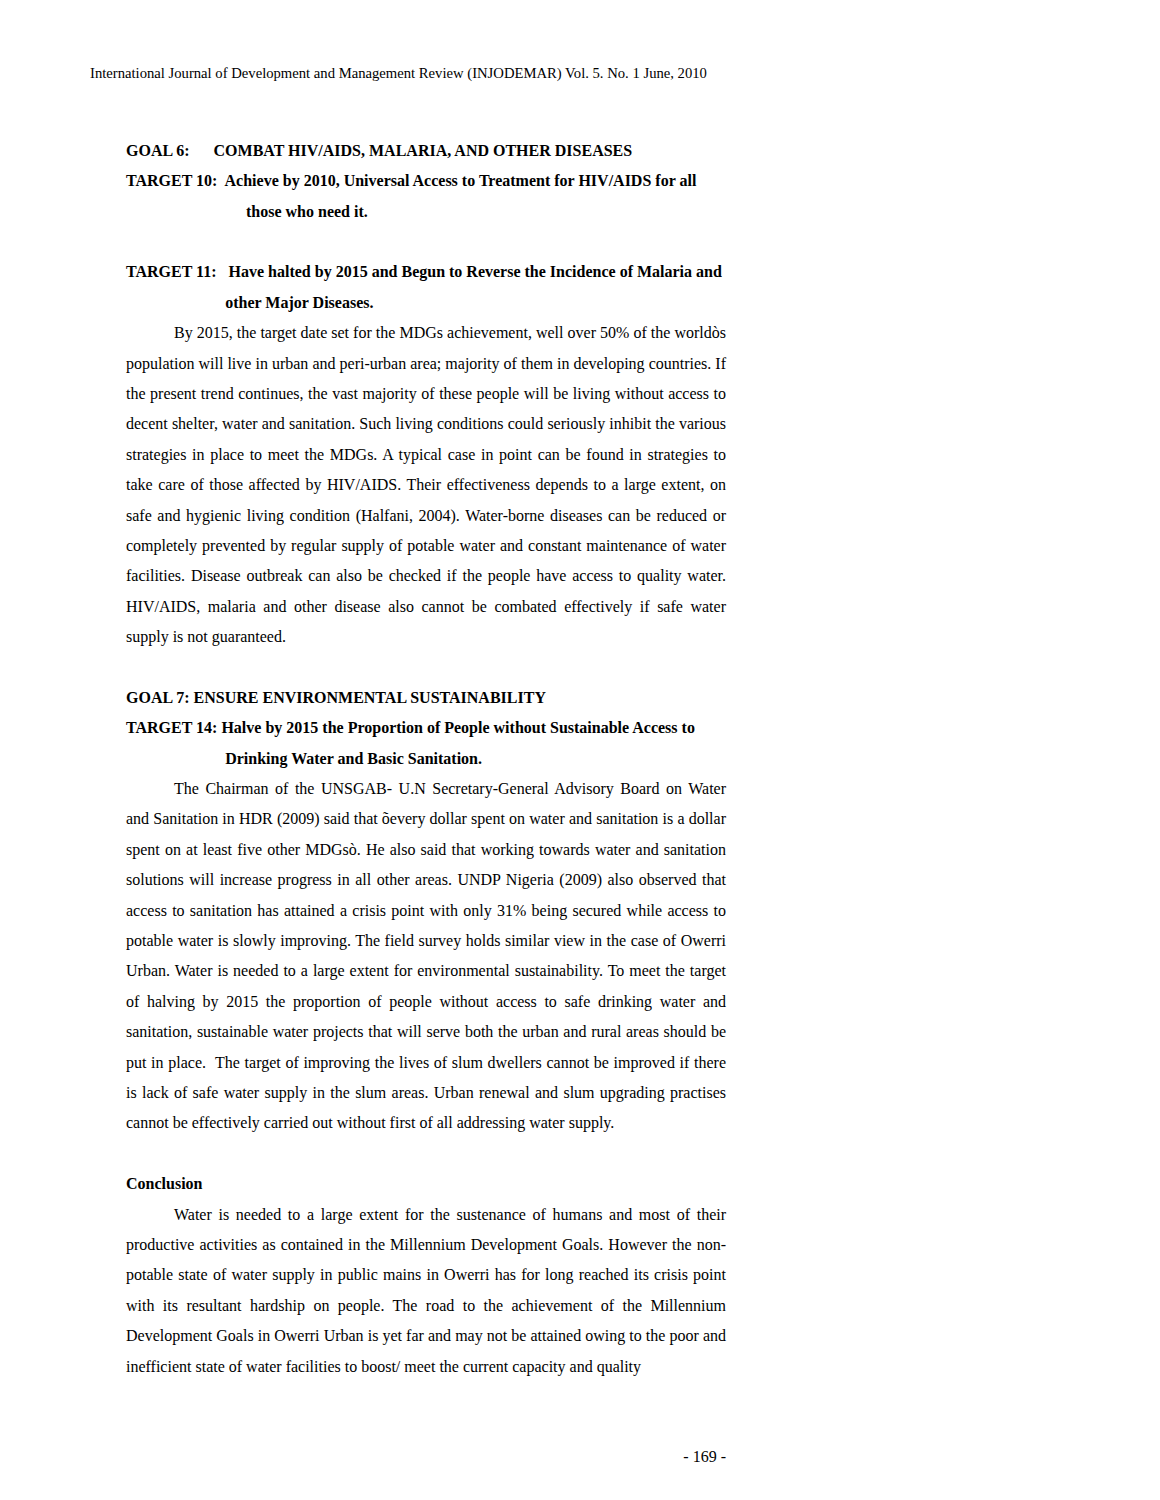International Journal of Development and Management Review (INJODEMAR) Vol. 5. No. 1 June, 2010
GOAL 6: COMBAT HIV/AIDS, MALARIA, AND OTHER DISEASES
TARGET 10: Achieve by 2010, Universal Access to Treatment for HIV/AIDS for all those who need it.
TARGET 11: Have halted by 2015 and Begun to Reverse the Incidence of Malaria and other Major Diseases.
By 2015, the target date set for the MDGs achievement, well over 50% of the worldòs population will live in urban and peri-urban area; majority of them in developing countries. If the present trend continues, the vast majority of these people will be living without access to decent shelter, water and sanitation. Such living conditions could seriously inhibit the various strategies in place to meet the MDGs. A typical case in point can be found in strategies to take care of those affected by HIV/AIDS. Their effectiveness depends to a large extent, on safe and hygienic living condition (Halfani, 2004). Water-borne diseases can be reduced or completely prevented by regular supply of potable water and constant maintenance of water facilities. Disease outbreak can also be checked if the people have access to quality water. HIV/AIDS, malaria and other disease also cannot be combated effectively if safe water supply is not guaranteed.
GOAL 7: ENSURE ENVIRONMENTAL SUSTAINABILITY
TARGET 14: Halve by 2015 the Proportion of People without Sustainable Access to Drinking Water and Basic Sanitation.
The Chairman of the UNSGAB- U.N Secretary-General Advisory Board on Water and Sanitation in HDR (2009) said that õevery dollar spent on water and sanitation is a dollar spent on at least five other MDGsò. He also said that working towards water and sanitation solutions will increase progress in all other areas. UNDP Nigeria (2009) also observed that access to sanitation has attained a crisis point with only 31% being secured while access to potable water is slowly improving. The field survey holds similar view in the case of Owerri Urban. Water is needed to a large extent for environmental sustainability. To meet the target of halving by 2015 the proportion of people without access to safe drinking water and sanitation, sustainable water projects that will serve both the urban and rural areas should be put in place. The target of improving the lives of slum dwellers cannot be improved if there is lack of safe water supply in the slum areas. Urban renewal and slum upgrading practises cannot be effectively carried out without first of all addressing water supply.
Conclusion
Water is needed to a large extent for the sustenance of humans and most of their productive activities as contained in the Millennium Development Goals. However the non-potable state of water supply in public mains in Owerri has for long reached its crisis point with its resultant hardship on people. The road to the achievement of the Millennium Development Goals in Owerri Urban is yet far and may not be attained owing to the poor and inefficient state of water facilities to boost/ meet the current capacity and quality
- 169 -